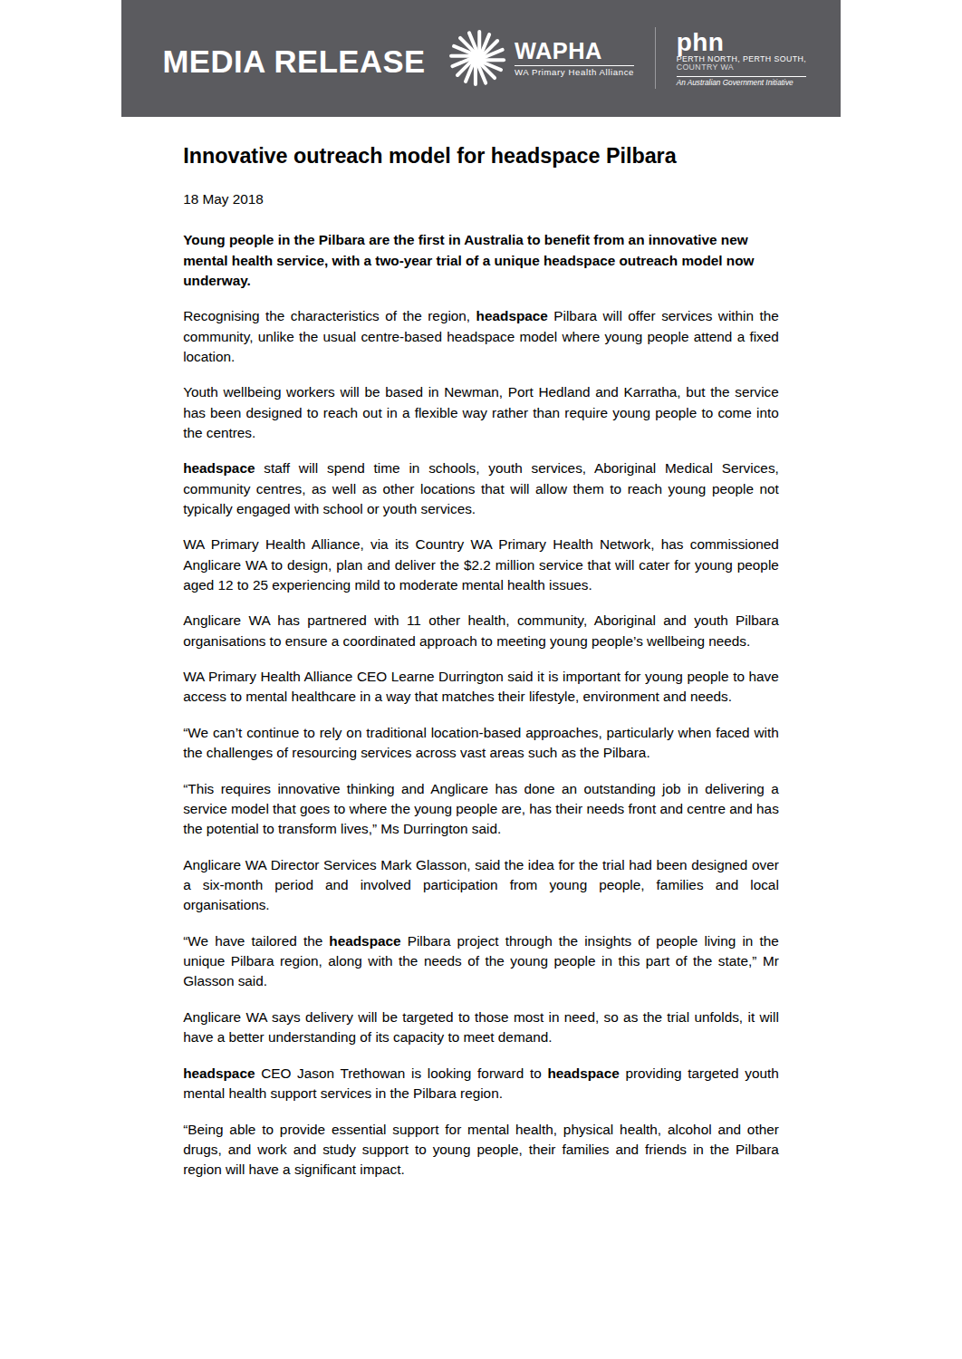MEDIA RELEASE
WAPHA WA Primary Health Alliance
phn PERTH NORTH, PERTH SOUTH, COUNTRY WA An Australian Government Initiative
Innovative outreach model for headspace Pilbara
18 May 2018
Young people in the Pilbara are the first in Australia to benefit from an innovative new mental health service, with a two-year trial of a unique headspace outreach model now underway.
Recognising the characteristics of the region, headspace Pilbara will offer services within the community, unlike the usual centre-based headspace model where young people attend a fixed location.
Youth wellbeing workers will be based in Newman, Port Hedland and Karratha, but the service has been designed to reach out in a flexible way rather than require young people to come into the centres.
headspace staff will spend time in schools, youth services, Aboriginal Medical Services, community centres, as well as other locations that will allow them to reach young people not typically engaged with school or youth services.
WA Primary Health Alliance, via its Country WA Primary Health Network, has commissioned Anglicare WA to design, plan and deliver the $2.2 million service that will cater for young people aged 12 to 25 experiencing mild to moderate mental health issues.
Anglicare WA has partnered with 11 other health, community, Aboriginal and youth Pilbara organisations to ensure a coordinated approach to meeting young people’s wellbeing needs.
WA Primary Health Alliance CEO Learne Durrington said it is important for young people to have access to mental healthcare in a way that matches their lifestyle, environment and needs.
“We can’t continue to rely on traditional location-based approaches, particularly when faced with the challenges of resourcing services across vast areas such as the Pilbara.
“This requires innovative thinking and Anglicare has done an outstanding job in delivering a service model that goes to where the young people are, has their needs front and centre and has the potential to transform lives,” Ms Durrington said.
Anglicare WA Director Services Mark Glasson, said the idea for the trial had been designed over a six-month period and involved participation from young people, families and local organisations.
“We have tailored the headspace Pilbara project through the insights of people living in the unique Pilbara region, along with the needs of the young people in this part of the state,” Mr Glasson said.
Anglicare WA says delivery will be targeted to those most in need, so as the trial unfolds, it will have a better understanding of its capacity to meet demand.
headspace CEO Jason Trethowan is looking forward to headspace providing targeted youth mental health support services in the Pilbara region.
“Being able to provide essential support for mental health, physical health, alcohol and other drugs, and work and study support to young people, their families and friends in the Pilbara region will have a significant impact.